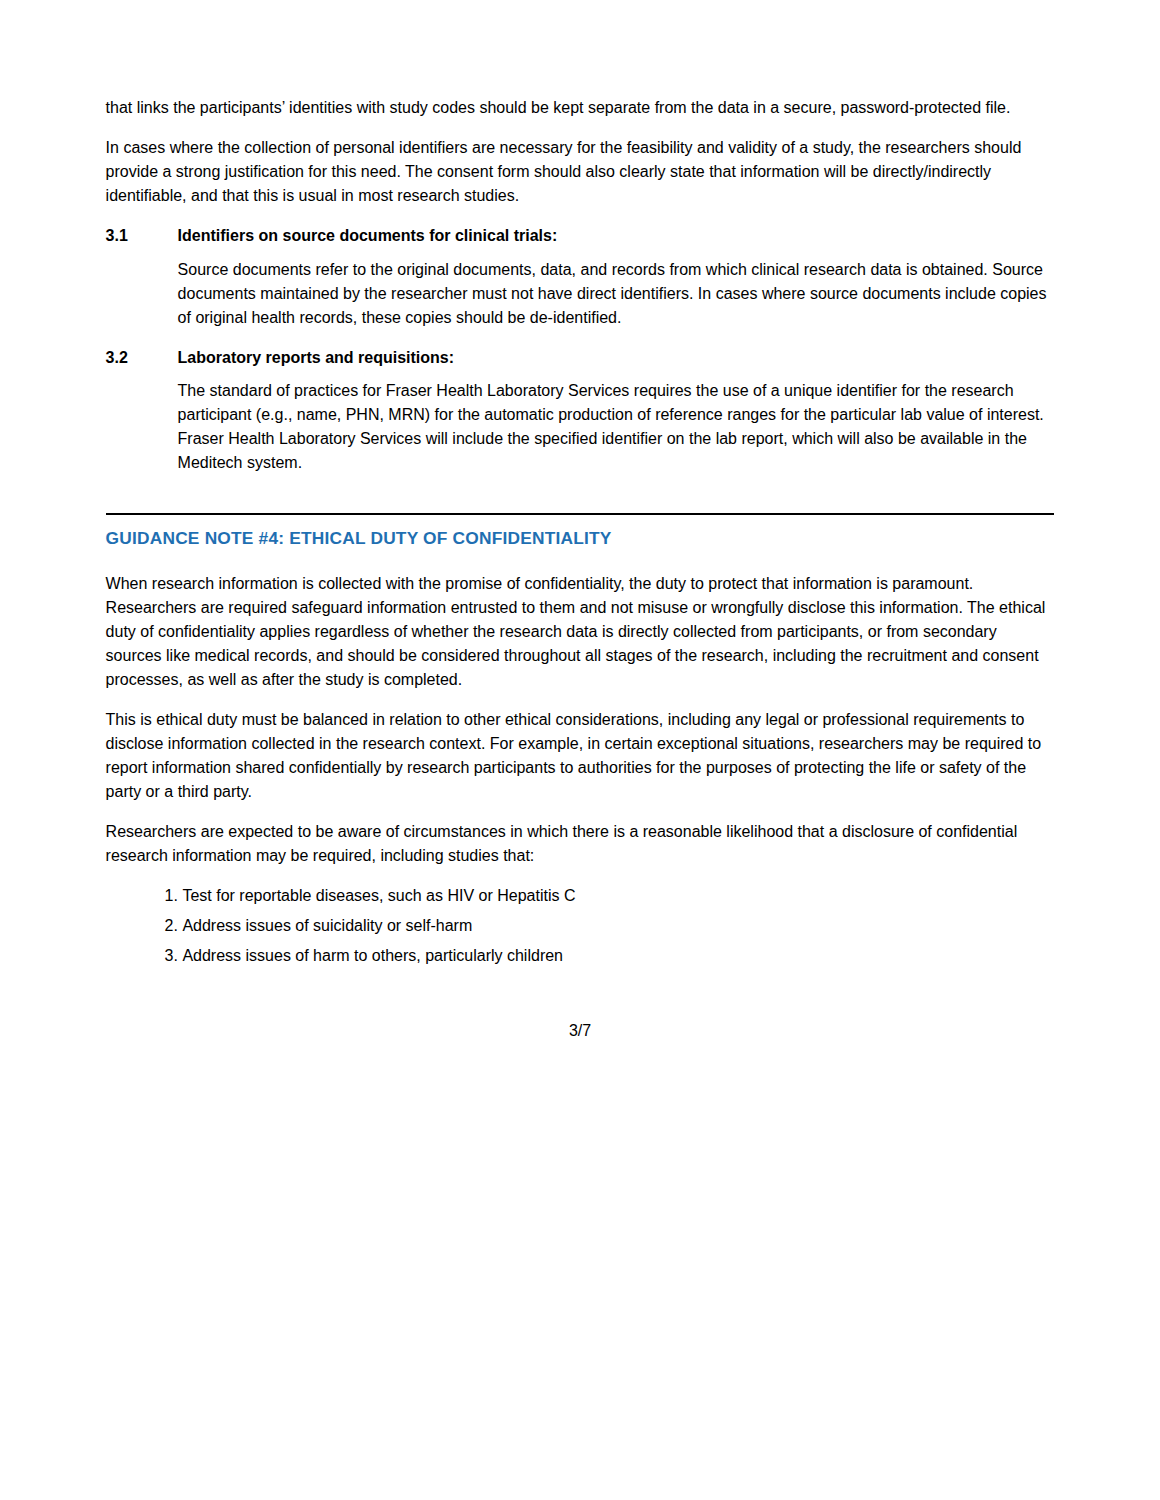that links the participants’ identities with study codes should be kept separate from the data in a secure, password-protected file.
In cases where the collection of personal identifiers are necessary for the feasibility and validity of a study, the researchers should provide a strong justification for this need. The consent form should also clearly state that information will be directly/indirectly identifiable, and that this is usual in most research studies.
3.1 Identifiers on source documents for clinical trials:
Source documents refer to the original documents, data, and records from which clinical research data is obtained. Source documents maintained by the researcher must not have direct identifiers. In cases where source documents include copies of original health records, these copies should be de-identified.
3.2 Laboratory reports and requisitions:
The standard of practices for Fraser Health Laboratory Services requires the use of a unique identifier for the research participant (e.g., name, PHN, MRN) for the automatic production of reference ranges for the particular lab value of interest. Fraser Health Laboratory Services will include the specified identifier on the lab report, which will also be available in the Meditech system.
GUIDANCE NOTE #4: ETHICAL DUTY OF CONFIDENTIALITY
When research information is collected with the promise of confidentiality, the duty to protect that information is paramount. Researchers are required safeguard information entrusted to them and not misuse or wrongfully disclose this information. The ethical duty of confidentiality applies regardless of whether the research data is directly collected from participants, or from secondary sources like medical records, and should be considered throughout all stages of the research, including the recruitment and consent processes, as well as after the study is completed.
This is ethical duty must be balanced in relation to other ethical considerations, including any legal or professional requirements to disclose information collected in the research context. For example, in certain exceptional situations, researchers may be required to report information shared confidentially by research participants to authorities for the purposes of protecting the life or safety of the party or a third party.
Researchers are expected to be aware of circumstances in which there is a reasonable likelihood that a disclosure of confidential research information may be required, including studies that:
Test for reportable diseases, such as HIV or Hepatitis C
Address issues of suicidality or self-harm
Address issues of harm to others, particularly children
3/7